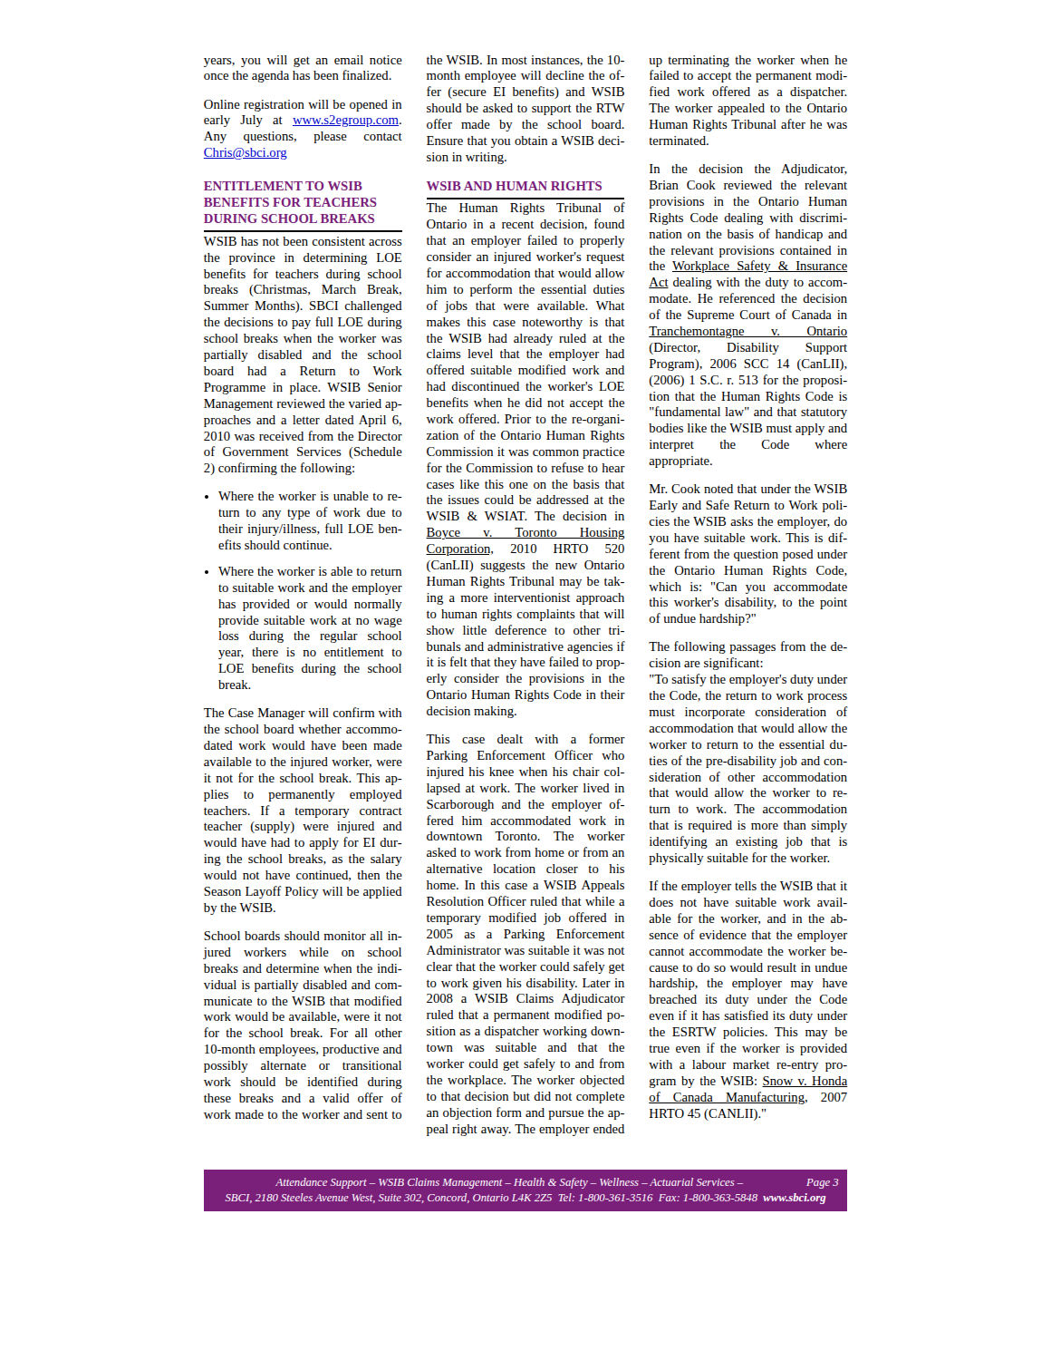years, you will get an email notice once the agenda has been finalized.
Online registration will be opened in early July at www.s2egroup.com. Any questions, please contact Chris@sbci.org
Entitlement to WSIB Benefits for Teachers During School Breaks
WSIB has not been consistent across the province in determining LOE benefits for teachers during school breaks (Christmas, March Break, Summer Months). SBCI challenged the decisions to pay full LOE during school breaks when the worker was partially disabled and the school board had a Return to Work Programme in place. WSIB Senior Management reviewed the varied approaches and a letter dated April 6, 2010 was received from the Director of Government Services (Schedule 2) confirming the following:
Where the worker is unable to return to any type of work due to their injury/illness, full LOE benefits should continue.
Where the worker is able to return to suitable work and the employer has provided or would normally provide suitable work at no wage loss during the regular school year, there is no entitlement to LOE benefits during the school break.
The Case Manager will confirm with the school board whether accommodated work would have been made available to the injured worker, were it not for the school break. This applies to permanently employed teachers. If a temporary contract teacher (supply) were injured and would have had to apply for EI during the school breaks, as the salary would not have continued, then the Season Layoff Policy will be applied by the WSIB.
School boards should monitor all injured workers while on school breaks and determine when the individual is partially disabled and communicate to the WSIB that modified work would be available, were it not for the school break. For all other 10-month employees, productive and possibly alternate or transitional work should be identified during these breaks and a valid offer of work made to the worker and sent to the WSIB. In most instances, the 10-month employee will decline the offer (secure EI benefits) and WSIB should be asked to support the RTW offer made by the school board. Ensure that you obtain a WSIB decision in writing.
WSIB and Human Rights
The Human Rights Tribunal of Ontario in a recent decision, found that an employer failed to properly consider an injured worker's request for accommodation that would allow him to perform the essential duties of jobs that were available. What makes this case noteworthy is that the WSIB had already ruled at the claims level that the employer had offered suitable modified work and had discontinued the worker's LOE benefits when he did not accept the work offered. Prior to the re-organization of the Ontario Human Rights Commission it was common practice for the Commission to refuse to hear cases like this one on the basis that the issues could be addressed at the WSIB & WSIAT. The decision in Boyce v. Toronto Housing Corporation, 2010 HRTO 520 (CanLII) suggests the new Ontario Human Rights Tribunal may be taking a more interventionist approach to human rights complaints that will show little deference to other tribunals and administrative agencies if it is felt that they have failed to properly consider the provisions in the Ontario Human Rights Code in their decision making.
This case dealt with a former Parking Enforcement Officer who injured his knee when his chair collapsed at work. The worker lived in Scarborough and the employer offered him accommodated work in downtown Toronto. The worker asked to work from home or from an alternative location closer to his home. In this case a WSIB Appeals Resolution Officer ruled that while a temporary modified job offered in 2005 as a Parking Enforcement Administrator was suitable it was not clear that the worker could safely get to work given his disability. Later in 2008 a WSIB Claims Adjudicator ruled that a permanent modified position as a dispatcher working downtown was suitable and that the worker could get safely to and from the workplace. The worker objected to that decision but did not complete an objection form and pursue the appeal right away. The employer ended up terminating the worker when he failed to accept the permanent modified work offered as a dispatcher. The worker appealed to the Ontario Human Rights Tribunal after he was terminated.
In the decision the Adjudicator, Brian Cook reviewed the relevant provisions in the Ontario Human Rights Code dealing with discrimination on the basis of handicap and the relevant provisions contained in the Workplace Safety & Insurance Act dealing with the duty to accommodate. He referenced the decision of the Supreme Court of Canada in Tranchemontagne v. Ontario (Director, Disability Support Program), 2006 SCC 14 (CanLII), (2006) 1 S.C. r. 513 for the proposition that the Human Rights Code is "fundamental law" and that statutory bodies like the WSIB must apply and interpret the Code where appropriate.
Mr. Cook noted that under the WSIB Early and Safe Return to Work policies the WSIB asks the employer, do you have suitable work. This is different from the question posed under the Ontario Human Rights Code, which is: "Can you accommodate this worker's disability, to the point of undue hardship?"
The following passages from the decision are significant:
"To satisfy the employer's duty under the Code, the return to work process must incorporate consideration of accommodation that would allow the worker to return to the essential duties of the pre-disability job and consideration of other accommodation that would allow the worker to return to work. The accommodation that is required is more than simply identifying an existing job that is physically suitable for the worker.
If the employer tells the WSIB that it does not have suitable work available for the worker, and in the absence of evidence that the employer cannot accommodate the worker because to do so would result in undue hardship, the employer may have breached its duty under the Code even if it has satisfied its duty under the ESRTW policies. This may be true even if the worker is provided with a labour market re-entry program by the WSIB: Snow v. Honda of Canada Manufacturing, 2007 HRTO 45 (CANLII)."
Page 3 Attendance Support – WSIB Claims Management – Health & Safety – Wellness – Actuarial Services – SBCI, 2180 Steeles Avenue West, Suite 302, Concord, Ontario L4K 2Z5 Tel: 1-800-361-3516 Fax: 1-800-363-5848 www.sbci.org